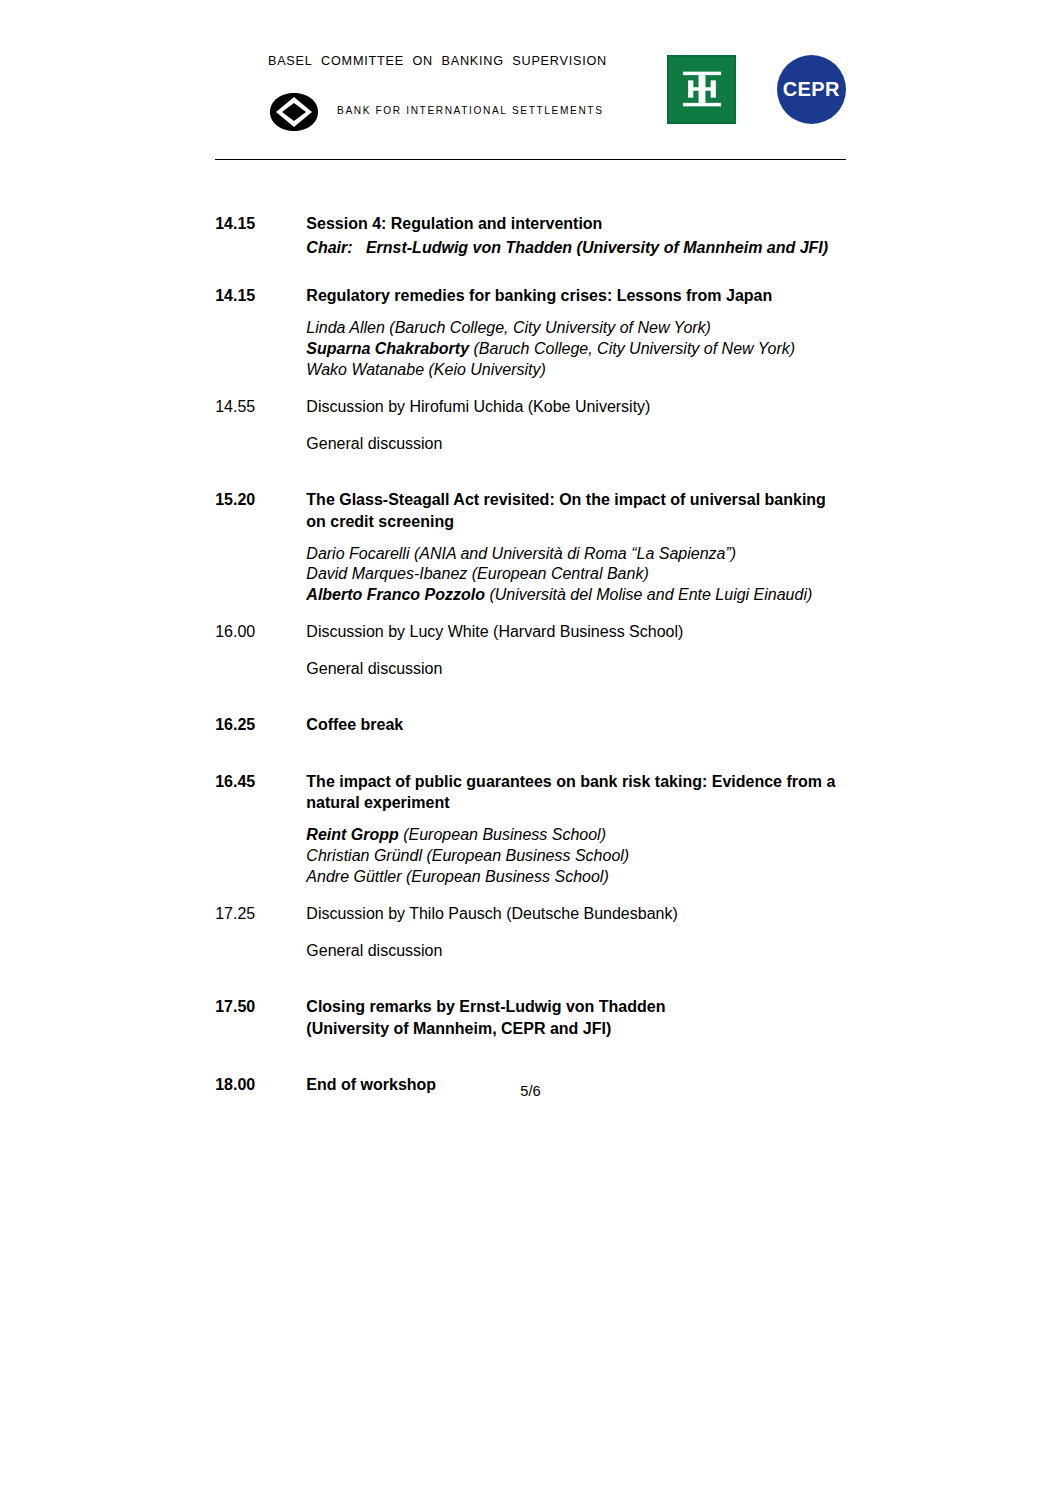BASEL COMMITTEE ON BANKING SUPERVISION
BANK FOR INTERNATIONAL SETTLEMENTS
CE PR
14.15
Session 4: Regulation and intervention
Chair: Ernst-Ludwig von Thadden (University of Mannheim and JFI)
14.15
Regulatory remedies for banking crises: Lessons from Japan
Linda Allen (Baruch College, City University of New York)
Suparna Chakraborty (Baruch College, City University of New York)
Wako Watanabe (Keio University)
14.55
Discussion by Hirofumi Uchida (Kobe University)
General discussion
15.20
The Glass-Steagall Act revisited: On the impact of universal banking on credit screening
Dario Focarelli (ANIA and Università di Roma “La Sapienza”)
David Marques-Ibanez (European Central Bank)
Alberto Franco Pozzolo (Università del Molise and Ente Luigi Einaudi)
16.00
Discussion by Lucy White (Harvard Business School)
General discussion
16.25
Coffee break
16.45
The impact of public guarantees on bank risk taking: Evidence from a natural experiment
Reint Gropp (European Business School)
Christian Gründl (European Business School)
Andre Güttler (European Business School)
17.25
Discussion by Thilo Pausch (Deutsche Bundesbank)
General discussion
17.50
Closing remarks by Ernst-Ludwig von Thadden
(University of Mannheim, CEPR and JFI)
18.00
End of workshop
5/6